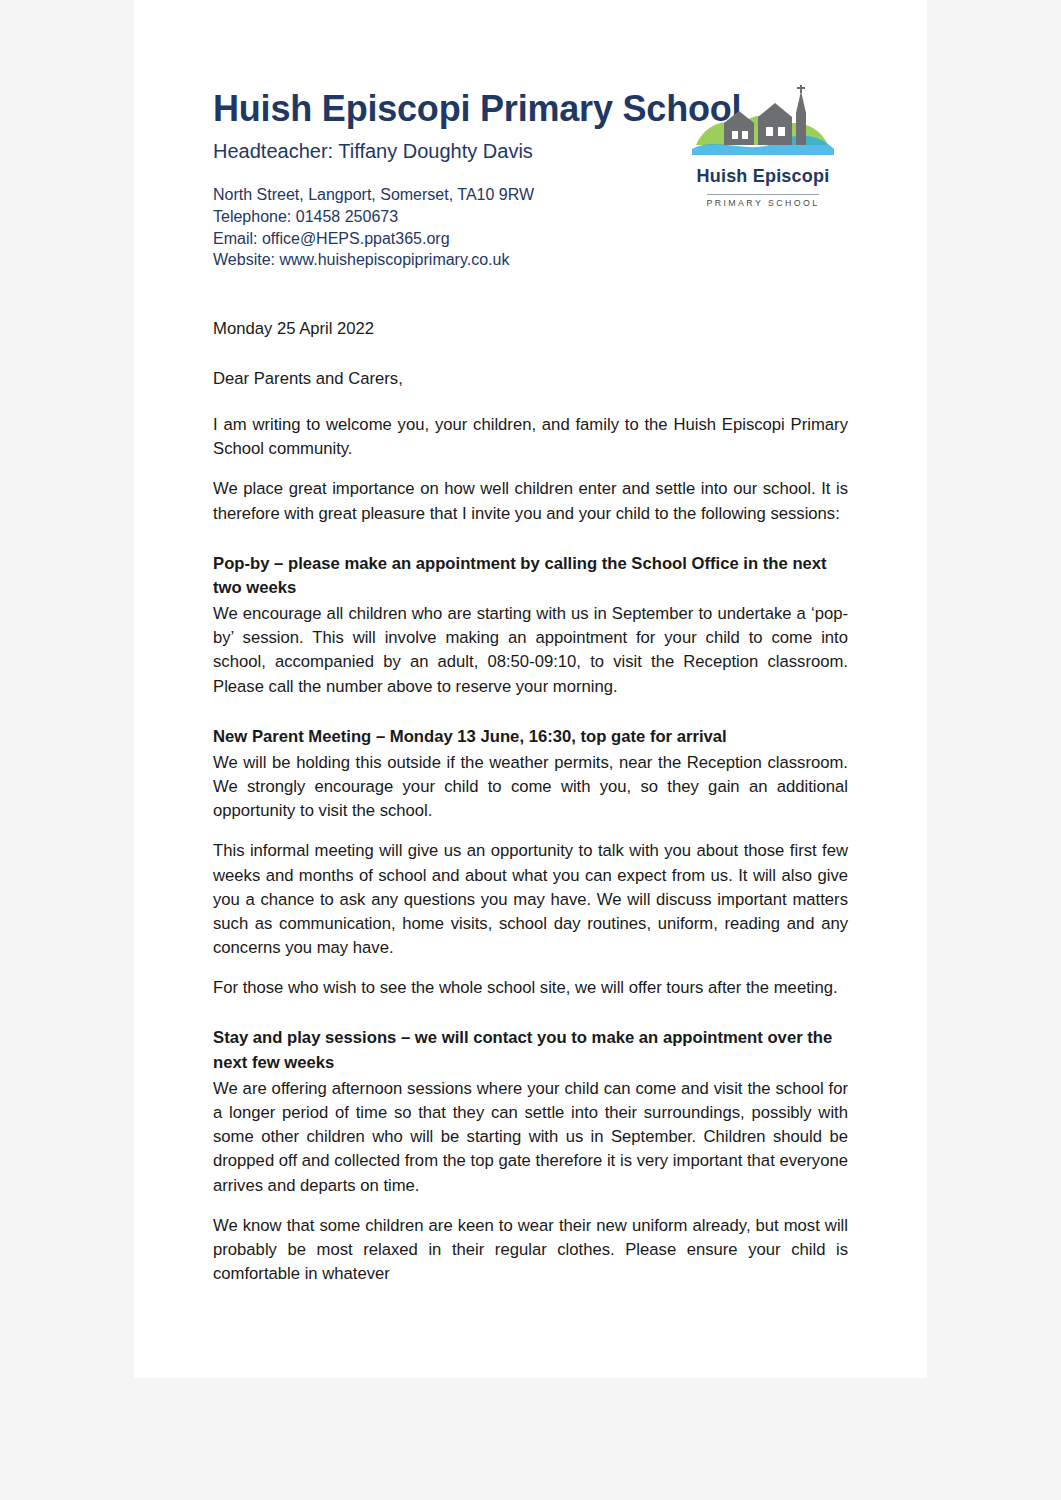Huish Episcopi
PRIMARY SCHOOL
Huish Episcopi Primary School
Headteacher: Tiffany Doughty Davis
North Street, Langport, Somerset, TA10 9RW
Telephone: 01458 250673
Email: office@HEPS.ppat365.org
Website: www.huishepiscopiprimary.co.uk
Monday 25 April 2022
Dear Parents and Carers,
I am writing to welcome you, your children, and family to the Huish Episcopi Primary School community.
We place great importance on how well children enter and settle into our school. It is therefore with great pleasure that I invite you and your child to the following sessions:
Pop-by – please make an appointment by calling the School Office in the next two weeks
We encourage all children who are starting with us in September to undertake a ‘pop-by’ session. This will involve making an appointment for your child to come into school, accompanied by an adult, 08:50-09:10, to visit the Reception classroom. Please call the number above to reserve your morning.
New Parent Meeting – Monday 13 June, 16:30, top gate for arrival
We will be holding this outside if the weather permits, near the Reception classroom. We strongly encourage your child to come with you, so they gain an additional opportunity to visit the school.
This informal meeting will give us an opportunity to talk with you about those first few weeks and months of school and about what you can expect from us. It will also give you a chance to ask any questions you may have. We will discuss important matters such as communication, home visits, school day routines, uniform, reading and any concerns you may have.
For those who wish to see the whole school site, we will offer tours after the meeting.
Stay and play sessions – we will contact you to make an appointment over the next few weeks
We are offering afternoon sessions where your child can come and visit the school for a longer period of time so that they can settle into their surroundings, possibly with some other children who will be starting with us in September. Children should be dropped off and collected from the top gate therefore it is very important that everyone arrives and departs on time.
We know that some children are keen to wear their new uniform already, but most will probably be most relaxed in their regular clothes. Please ensure your child is comfortable in whatever